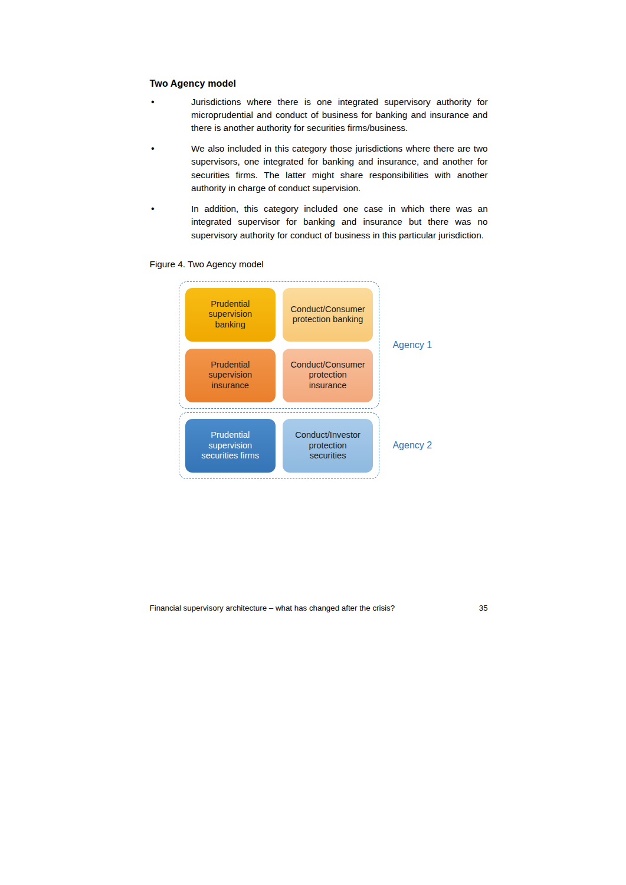Two Agency model
Jurisdictions where there is one integrated supervisory authority for microprudential and conduct of business for banking and insurance and there is another authority for securities firms/business.
We also included in this category those jurisdictions where there are two supervisors, one integrated for banking and insurance, and another for securities firms. The latter might share responsibilities with another authority in charge of conduct supervision.
In addition, this category included one case in which there was an integrated supervisor for banking and insurance but there was no supervisory authority for conduct of business in this particular jurisdiction.
Figure 4. Two Agency model
Prudential
supervision
banking
Conduct/Consumer
protection banking
Prudential
supervision
insurance
Conduct/Consumer
protection
insurance
Agency 1
Prudential
supervision
securities firms
Conduct/Investor
protection
securities
Agency 2
Financial supervisory architecture – what has changed after the crisis?
35